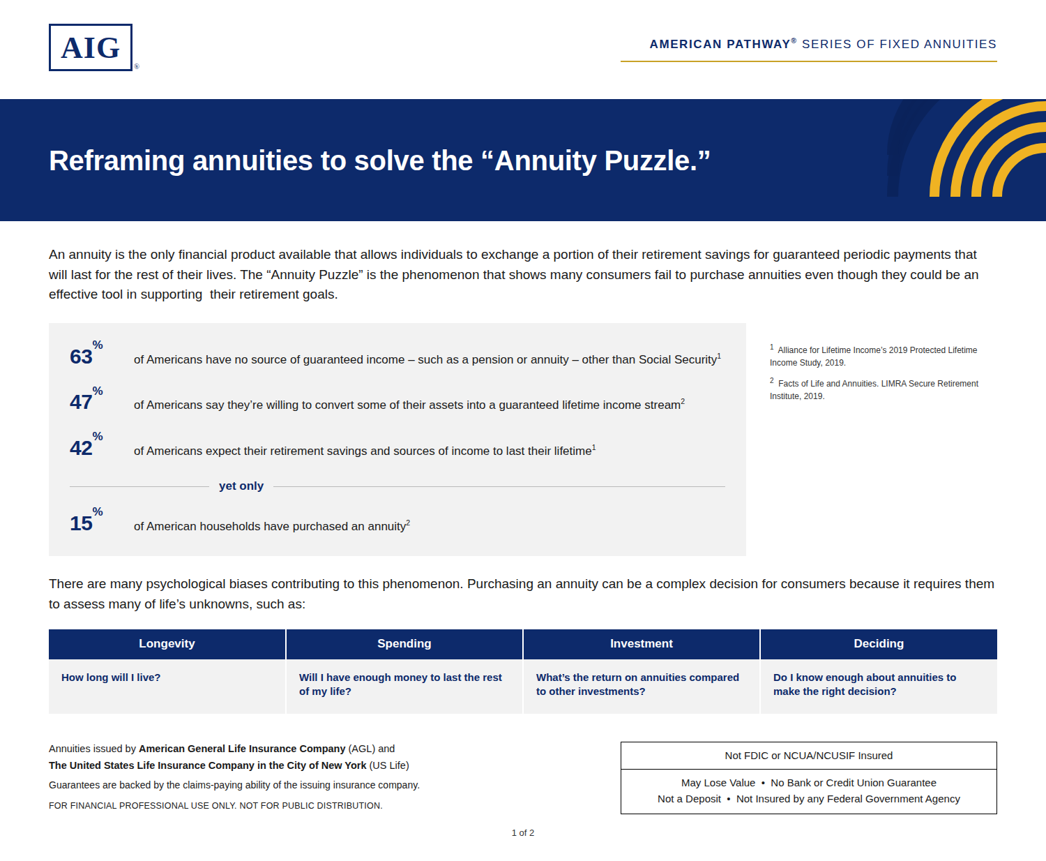AIG®
AMERICAN PATHWAY® SERIES OF FIXED ANNUITIES
Reframing annuities to solve the “Annuity Puzzle.”
An annuity is the only financial product available that allows individuals to exchange a portion of their retirement savings for guaranteed periodic payments that will last for the rest of their lives. The “Annuity Puzzle” is the phenomenon that shows many consumers fail to purchase annuities even though they could be an effective tool in supporting their retirement goals.
63%
of Americans have no source of guaranteed income – such as a pension or annuity – other than Social Security1
47%
of Americans say they’re willing to convert some of their assets into a guaranteed lifetime income stream2
42%
of Americans expect their retirement savings and sources of income to last their lifetime1
yet only
15%
of American households have purchased an annuity2
1 Alliance for Lifetime Income’s 2019 Protected Lifetime Income Study, 2019.
2 Facts of Life and Annuities. LIMRA Secure Retirement Institute, 2019.
There are many psychological biases contributing to this phenomenon. Purchasing an annuity can be a complex decision for consumers because it requires them to assess many of life’s unknowns, such as:
| Longevity | Spending | Investment | Deciding |
| --- | --- | --- | --- |
| How long will I live? | Will I have enough money to last the rest of my life? | What’s the return on annuities compared to other investments? | Do I know enough about annuities to make the right decision? |
Annuities issued by American General Life Insurance Company (AGL) and
The United States Life Insurance Company in the City of New York (US Life)
Guarantees are backed by the claims-paying ability of the issuing insurance company.
For financial professional use only. Not for public distribution.
Not FDIC or NCUA/NCUSIF Insured
May Lose Value • No Bank or Credit Union Guarantee
Not a Deposit • Not Insured by any Federal Government Agency
1 of 2